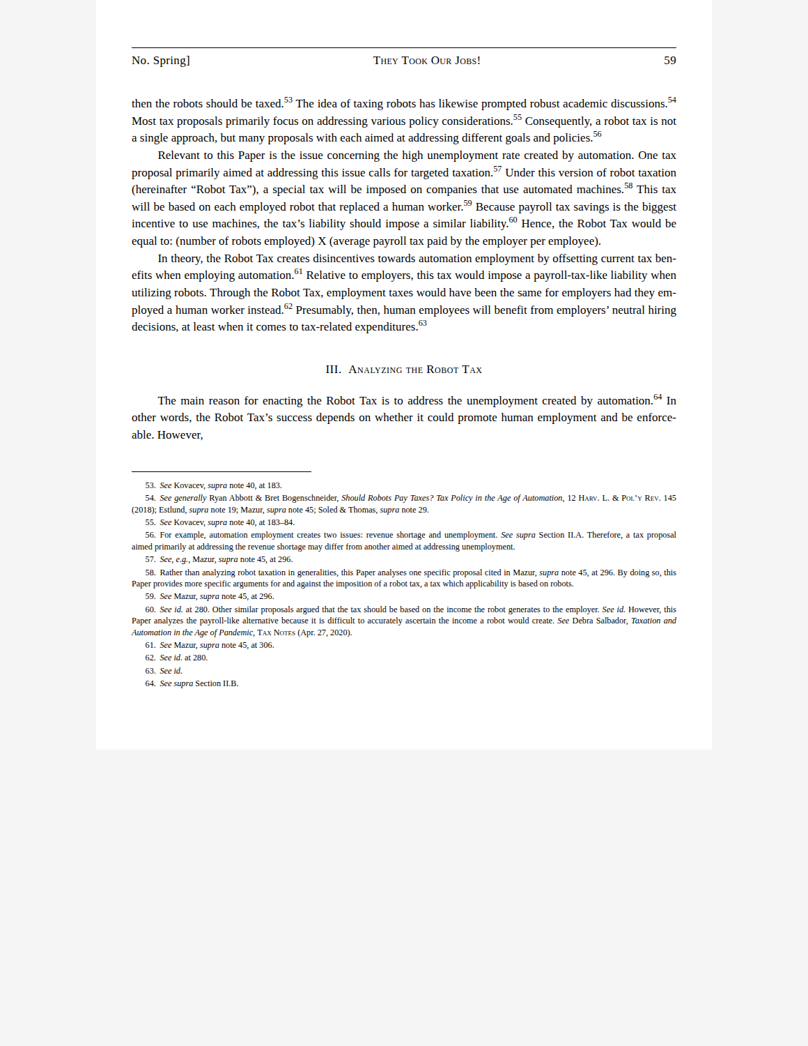No. Spring] They Took Our Jobs! 59
then the robots should be taxed.53 The idea of taxing robots has likewise prompted robust academic discussions.54 Most tax proposals primarily focus on addressing various policy considerations.55 Consequently, a robot tax is not a single approach, but many proposals with each aimed at addressing different goals and policies.56
Relevant to this Paper is the issue concerning the high unemployment rate created by automation. One tax proposal primarily aimed at addressing this issue calls for targeted taxation.57 Under this version of robot taxation (hereinafter “Robot Tax”), a special tax will be imposed on companies that use automated machines.58 This tax will be based on each employed robot that replaced a human worker.59 Because payroll tax savings is the biggest incentive to use machines, the tax’s liability should impose a similar liability.60 Hence, the Robot Tax would be equal to: (number of robots employed) X (average payroll tax paid by the employer per employee).
In theory, the Robot Tax creates disincentives towards automation employment by offsetting current tax benefits when employing automation.61 Relative to employers, this tax would impose a payroll-tax-like liability when utilizing robots. Through the Robot Tax, employment taxes would have been the same for employers had they employed a human worker instead.62 Presumably, then, human employees will benefit from employers’ neutral hiring decisions, at least when it comes to tax-related expenditures.63
III. Analyzing the Robot Tax
The main reason for enacting the Robot Tax is to address the unemployment created by automation.64 In other words, the Robot Tax’s success depends on whether it could promote human employment and be enforceable. However,
53. See Kovacev, supra note 40, at 183.
54. See generally Ryan Abbott & Bret Bogenschneider, Should Robots Pay Taxes? Tax Policy in the Age of Automation, 12 Harv. L. & Pol’y Rev. 145 (2018); Estlund, supra note 19; Mazur, supra note 45; Soled & Thomas, supra note 29.
55. See Kovacev, supra note 40, at 183–84.
56. For example, automation employment creates two issues: revenue shortage and unemployment. See supra Section II.A. Therefore, a tax proposal aimed primarily at addressing the revenue shortage may differ from another aimed at addressing unemployment.
57. See, e.g., Mazur, supra note 45, at 296.
58. Rather than analyzing robot taxation in generalities, this Paper analyses one specific proposal cited in Mazur, supra note 45, at 296. By doing so, this Paper provides more specific arguments for and against the imposition of a robot tax, a tax which applicability is based on robots.
59. See Mazur, supra note 45, at 296.
60. See id. at 280. Other similar proposals argued that the tax should be based on the income the robot generates to the employer. See id. However, this Paper analyzes the payroll-like alternative because it is difficult to accurately ascertain the income a robot would create. See Debra Salbador, Taxation and Automation in the Age of Pandemic, Tax Notes (Apr. 27, 2020).
61. See Mazur, supra note 45, at 306.
62. See id. at 280.
63. See id.
64. See supra Section II.B.